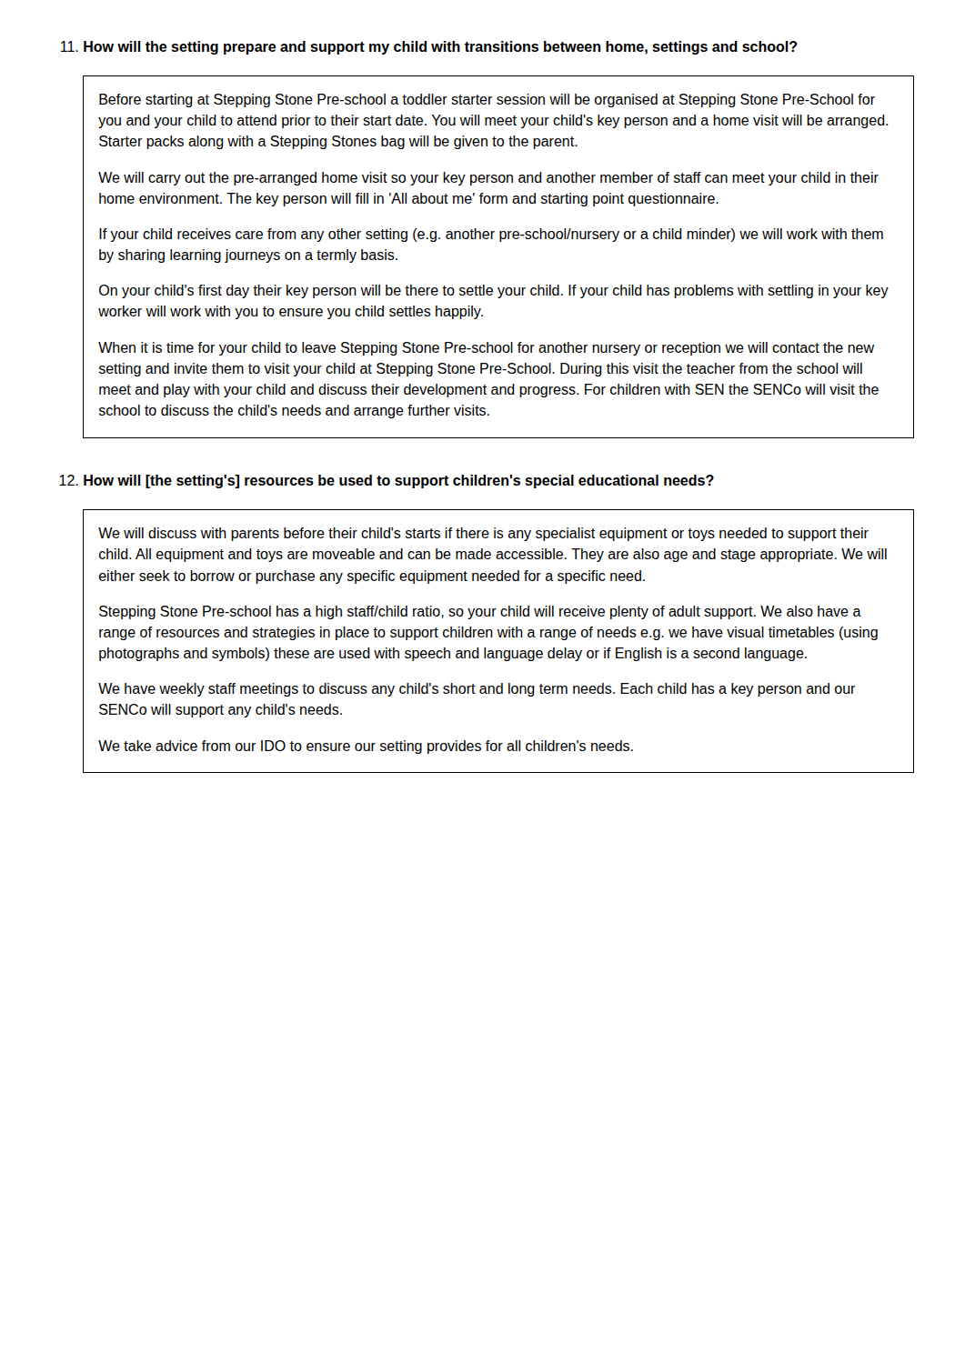How will the setting prepare and support my child with transitions between home, settings and school?
Before starting at Stepping Stone Pre-school a toddler starter session will be organised at Stepping Stone Pre-School for you and your child to attend prior to their start date. You will meet your child's key person and a home visit will be arranged. Starter packs along with a Stepping Stones bag will be given to the parent.
We will carry out the pre-arranged home visit so your key person and another member of staff can meet your child in their home environment. The key person will fill in 'All about me' form and starting point questionnaire.
If your child receives care from any other setting (e.g. another pre-school/nursery or a child minder) we will work with them by sharing learning journeys on a termly basis.
On your child's first day their key person will be there to settle your child. If your child has problems with settling in your key worker will work with you to ensure you child settles happily.
When it is time for your child to leave Stepping Stone Pre-school for another nursery or reception we will contact the new setting and invite them to visit your child at Stepping Stone Pre-School. During this visit the teacher from the school will meet and play with your child and discuss their development and progress. For children with SEN the SENCo will visit the school to discuss the child's needs and arrange further visits.
How will [the setting's] resources be used to support children's special educational needs?
We will discuss with parents before their child's starts if there is any specialist equipment or toys needed to support their child. All equipment and toys are moveable and can be made accessible. They are also age and stage appropriate. We will either seek to borrow or purchase any specific equipment needed for a specific need.
Stepping Stone Pre-school has a high staff/child ratio, so your child will receive plenty of adult support. We also have a range of resources and strategies in place to support children with a range of needs e.g. we have visual timetables (using photographs and symbols) these are used with speech and language delay or if English is a second language.
We have weekly staff meetings to discuss any child's short and long term needs. Each child has a key person and our SENCo will support any child's needs.
We take advice from our IDO to ensure our setting provides for all children's needs.